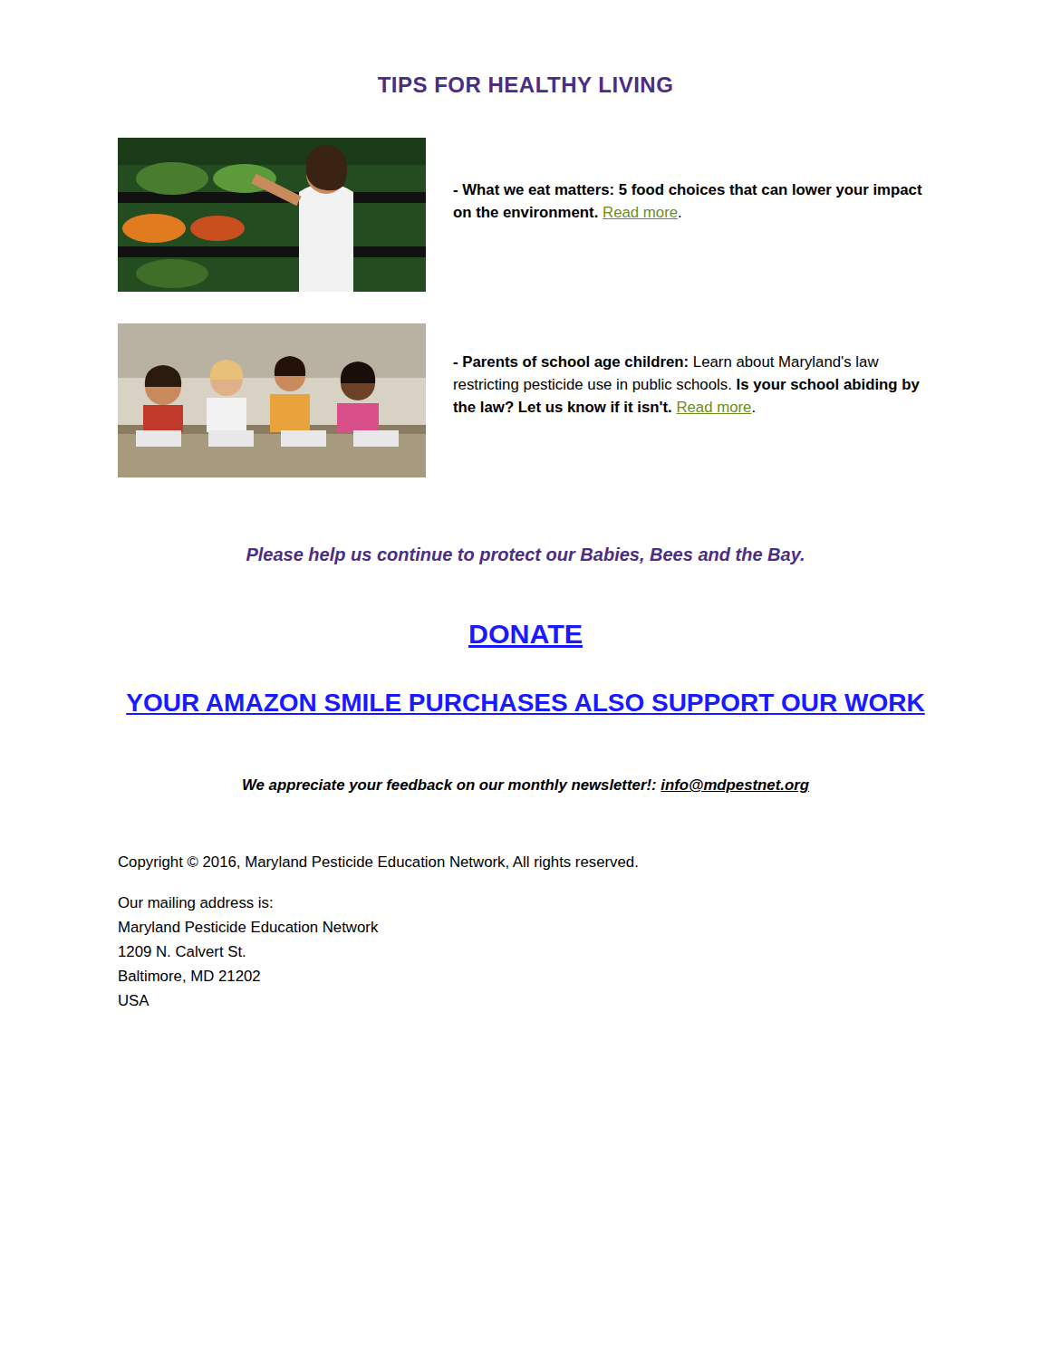TIPS FOR HEALTHY LIVING
- What we eat matters: 5 food choices that can lower your impact on the environment. Read more.
- Parents of school age children: Learn about Maryland's law restricting pesticide use in public schools. Is your school abiding by the law? Let us know if it isn't. Read more.
Please help us continue to protect our Babies, Bees and the Bay.
DONATE
YOUR AMAZON SMILE PURCHASES ALSO SUPPORT OUR WORK
We appreciate your feedback on our monthly newsletter!: info@mdpestnet.org
Copyright © 2016, Maryland Pesticide Education Network, All rights reserved.
Our mailing address is:
Maryland Pesticide Education Network
1209 N. Calvert St.
Baltimore, MD 21202
USA